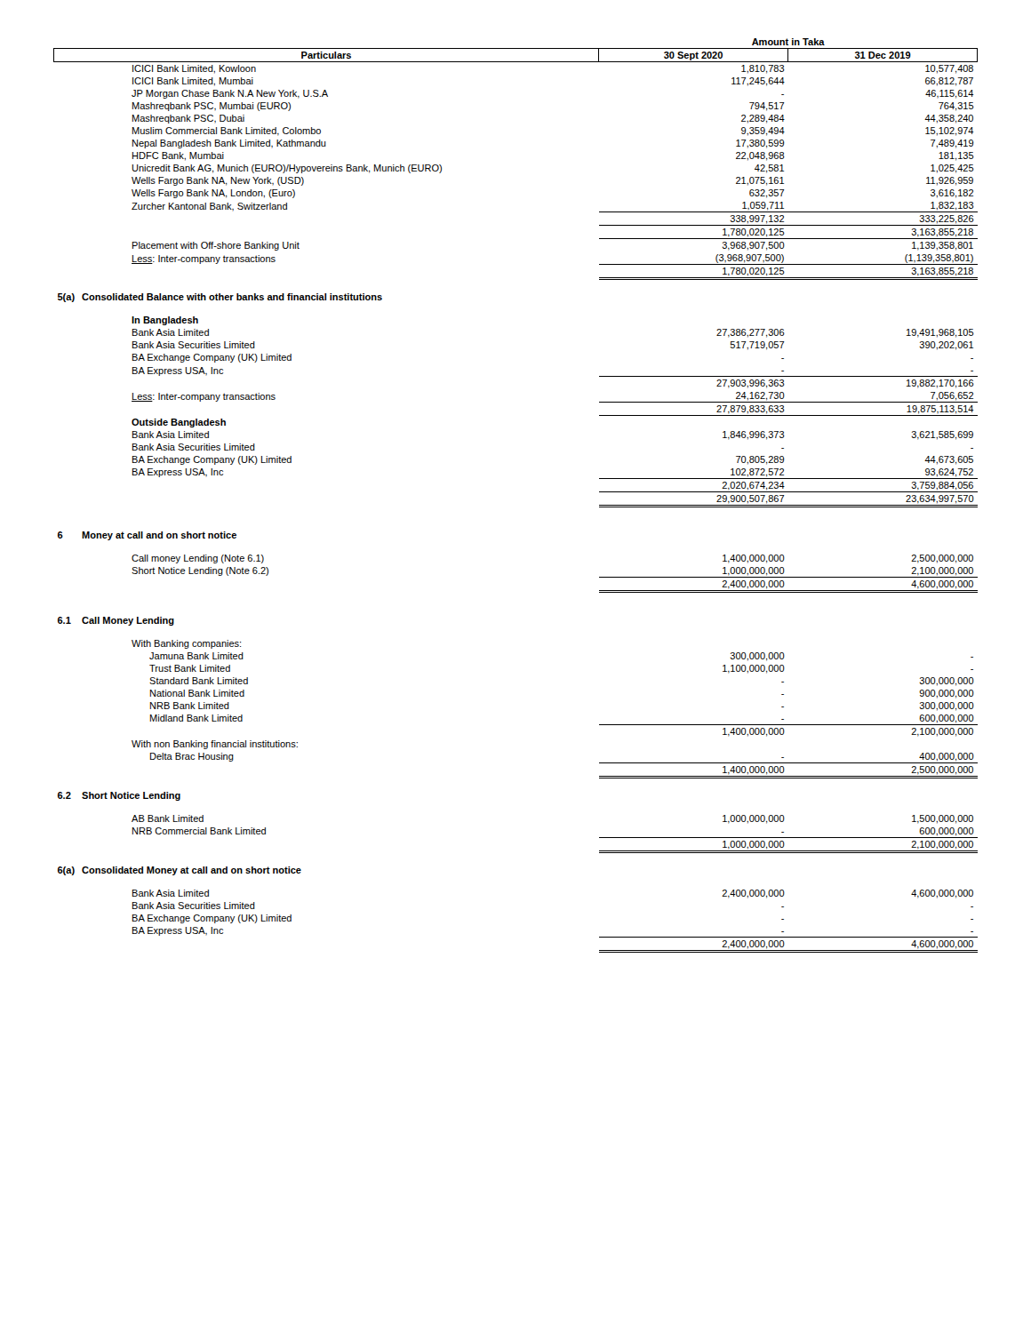| | | Amount in Taka |
| Particulars | 30 Sept 2020 | 31 Dec 2019 |
| | ICICI Bank Limited, Kowloon | 1,810,783 | 10,577,408 |
| | ICICI Bank Limited, Mumbai | 117,245,644 | 66,812,787 |
| | JP Morgan Chase Bank N.A New York, U.S.A | - | 46,115,614 |
| | Mashreqbank PSC, Mumbai (EURO) | 794,517 | 764,315 |
| | Mashreqbank PSC, Dubai | 2,289,484 | 44,358,240 |
| | Muslim Commercial Bank Limited, Colombo | 9,359,494 | 15,102,974 |
| | Nepal Bangladesh Bank Limited, Kathmandu | 17,380,599 | 7,489,419 |
| | HDFC Bank, Mumbai | 22,048,968 | 181,135 |
| | Unicredit Bank AG, Munich (EURO)/Hypovereins Bank, Munich (EURO) | 42,581 | 1,025,425 |
| | Wells Fargo Bank NA, New York, (USD) | 21,075,161 | 11,926,959 |
| | Wells Fargo Bank NA, London, (Euro) | 632,357 | 3,616,182 |
| | Zurcher Kantonal Bank, Switzerland | 1,059,711 | 1,832,183 |
| | | 338,997,132 | 333,225,826 |
| | | 1,780,020,125 | 3,163,855,218 |
| | Placement with Off-shore Banking Unit | 3,968,907,500 | 1,139,358,801 |
| | Less : Inter-company transactions | (3,968,907,500) | (1,139,358,801) |
| | | 1,780,020,125 | 3,163,855,218 |
| 5(a) | Consolidated Balance with other banks and financial institutions | | |
| | In Bangladesh | | |
| | Bank Asia Limited | 27,386,277,306 | 19,491,968,105 |
| | Bank Asia Securities Limited | 517,719,057 | 390,202,061 |
| | BA Exchange Company (UK) Limited | - | - |
| | BA Express USA, Inc | - | - |
| | | 27,903,996,363 | 19,882,170,166 |
| | Less : Inter-company transactions | 24,162,730 | 7,056,652 |
| | | 27,879,833,633 | 19,875,113,514 |
| | Outside Bangladesh | | |
| | Bank Asia Limited | 1,846,996,373 | 3,621,585,699 |
| | Bank Asia Securities Limited | - | - |
| | BA Exchange Company (UK) Limited | 70,805,289 | 44,673,605 |
| | BA Express USA, Inc | 102,872,572 | 93,624,752 |
| | | 2,020,674,234 | 3,759,884,056 |
| | | 29,900,507,867 | 23,634,997,570 |
| 6 | Money at call and on short notice | | |
| | Call money Lending (Note 6.1) | 1,400,000,000 | 2,500,000,000 |
| | Short Notice Lending (Note 6.2) | 1,000,000,000 | 2,100,000,000 |
| | | 2,400,000,000 | 4,600,000,000 |
| 6.1 | Call Money Lending | | |
| | With Banking companies: | | |
| | Jamuna Bank Limited | 300,000,000 | - |
| | Trust Bank Limited | 1,100,000,000 | - |
| | Standard Bank Limited | - | 300,000,000 |
| | National Bank Limited | - | 900,000,000 |
| | NRB Bank Limited | - | 300,000,000 |
| | Midland Bank Limited | - | 600,000,000 |
| | | 1,400,000,000 | 2,100,000,000 |
| | With non Banking financial institutions: | | |
| | Delta Brac Housing | - | 400,000,000 |
| | | 1,400,000,000 | 2,500,000,000 |
| 6.2 | Short Notice Lending | | |
| | AB Bank Limited | 1,000,000,000 | 1,500,000,000 |
| | NRB Commercial Bank Limited | - | 600,000,000 |
| | | 1,000,000,000 | 2,100,000,000 |
| 6(a) | Consolidated Money at call and on short notice | | |
| | Bank Asia Limited | 2,400,000,000 | 4,600,000,000 |
| | Bank Asia Securities Limited | - | - |
| | BA Exchange Company (UK) Limited | - | - |
| | BA Express USA, Inc | - | - |
| | | 2,400,000,000 | 4,600,000,000 |